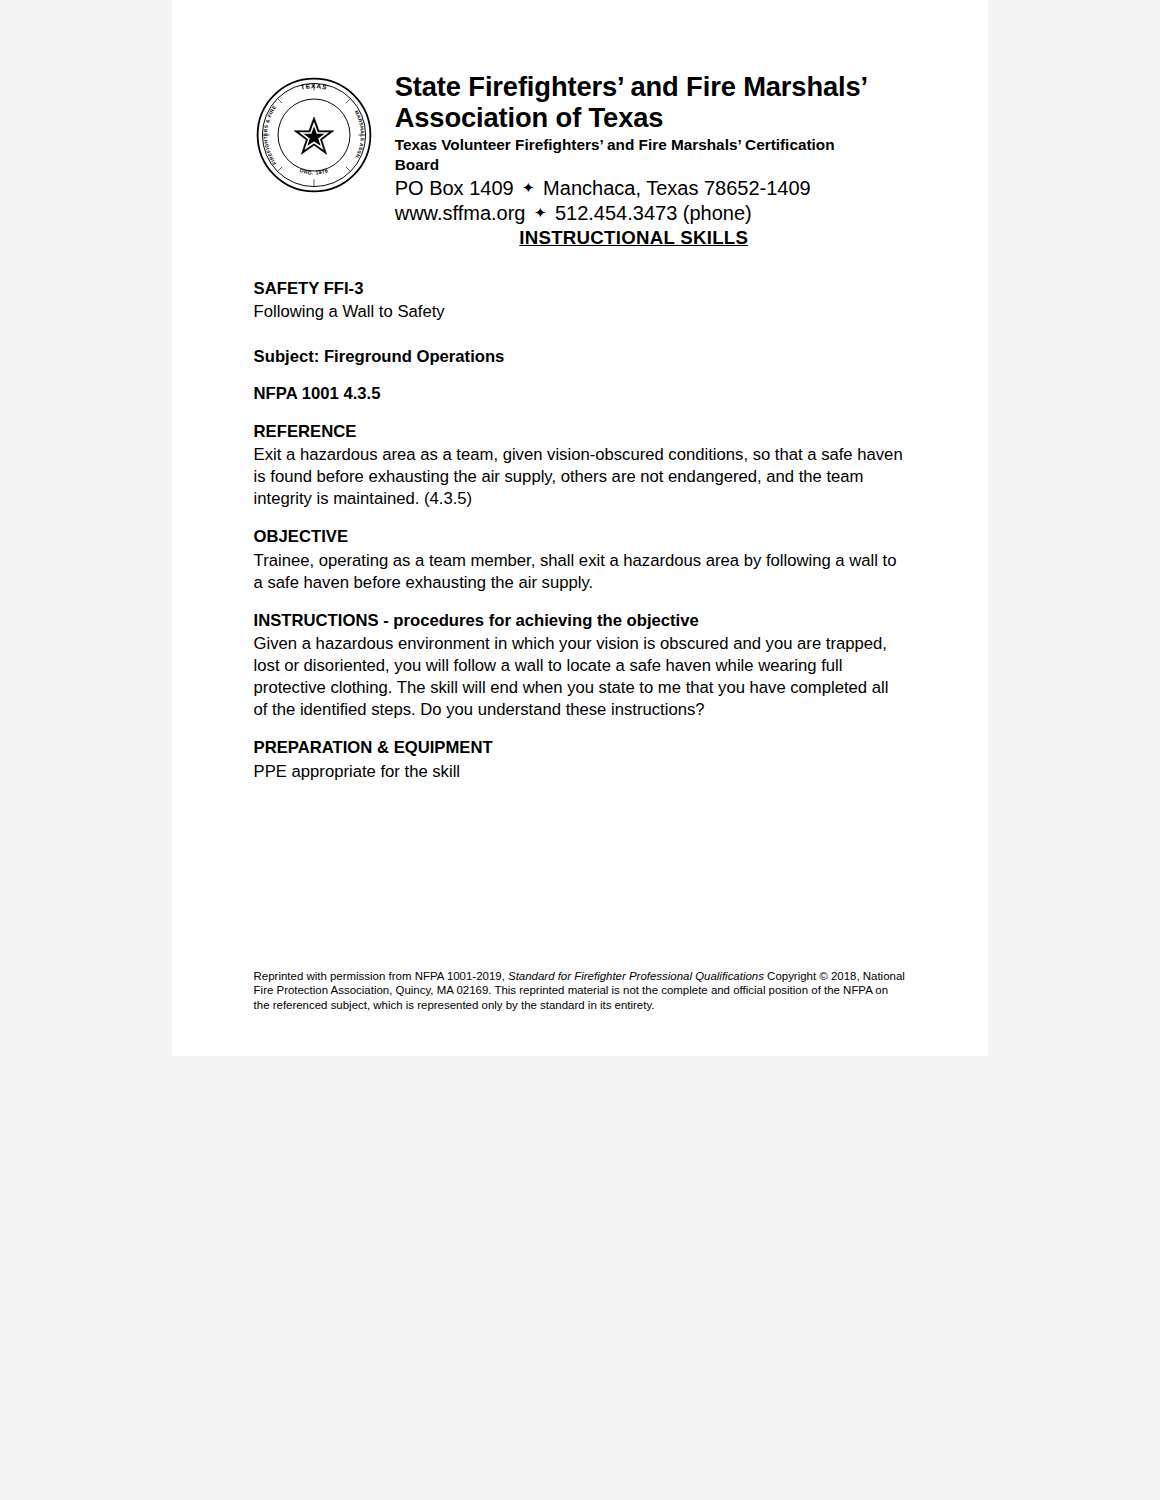TEXAS ORG. 1876 FIREFIGHTERS & FIRE MARSHALS ASSN.
State Firefighters’ and Fire Marshals’ Association of Texas
Texas Volunteer Firefighters’ and Fire Marshals’ Certification Board
PO Box 1409 ✦ Manchaca, Texas 78652-1409
www.sffma.org ✦ 512.454.3473 (phone)
INSTRUCTIONAL SKILLS
SAFETY FFI-3
Following a Wall to Safety
Subject: Fireground Operations
NFPA 1001 4.3.5
REFERENCE
Exit a hazardous area as a team, given vision-obscured conditions, so that a safe haven is found before exhausting the air supply, others are not endangered, and the team integrity is maintained. (4.3.5)
OBJECTIVE
Trainee, operating as a team member, shall exit a hazardous area by following a wall to a safe haven before exhausting the air supply.
INSTRUCTIONS - procedures for achieving the objective
Given a hazardous environment in which your vision is obscured and you are trapped, lost or disoriented, you will follow a wall to locate a safe haven while wearing full protective clothing. The skill will end when you state to me that you have completed all of the identified steps. Do you understand these instructions?
PREPARATION & EQUIPMENT
PPE appropriate for the skill
Reprinted with permission from NFPA 1001-2019, Standard for Firefighter Professional Qualifications Copyright © 2018, National Fire Protection Association, Quincy, MA 02169. This reprinted material is not the complete and official position of the NFPA on the referenced subject, which is represented only by the standard in its entirety.